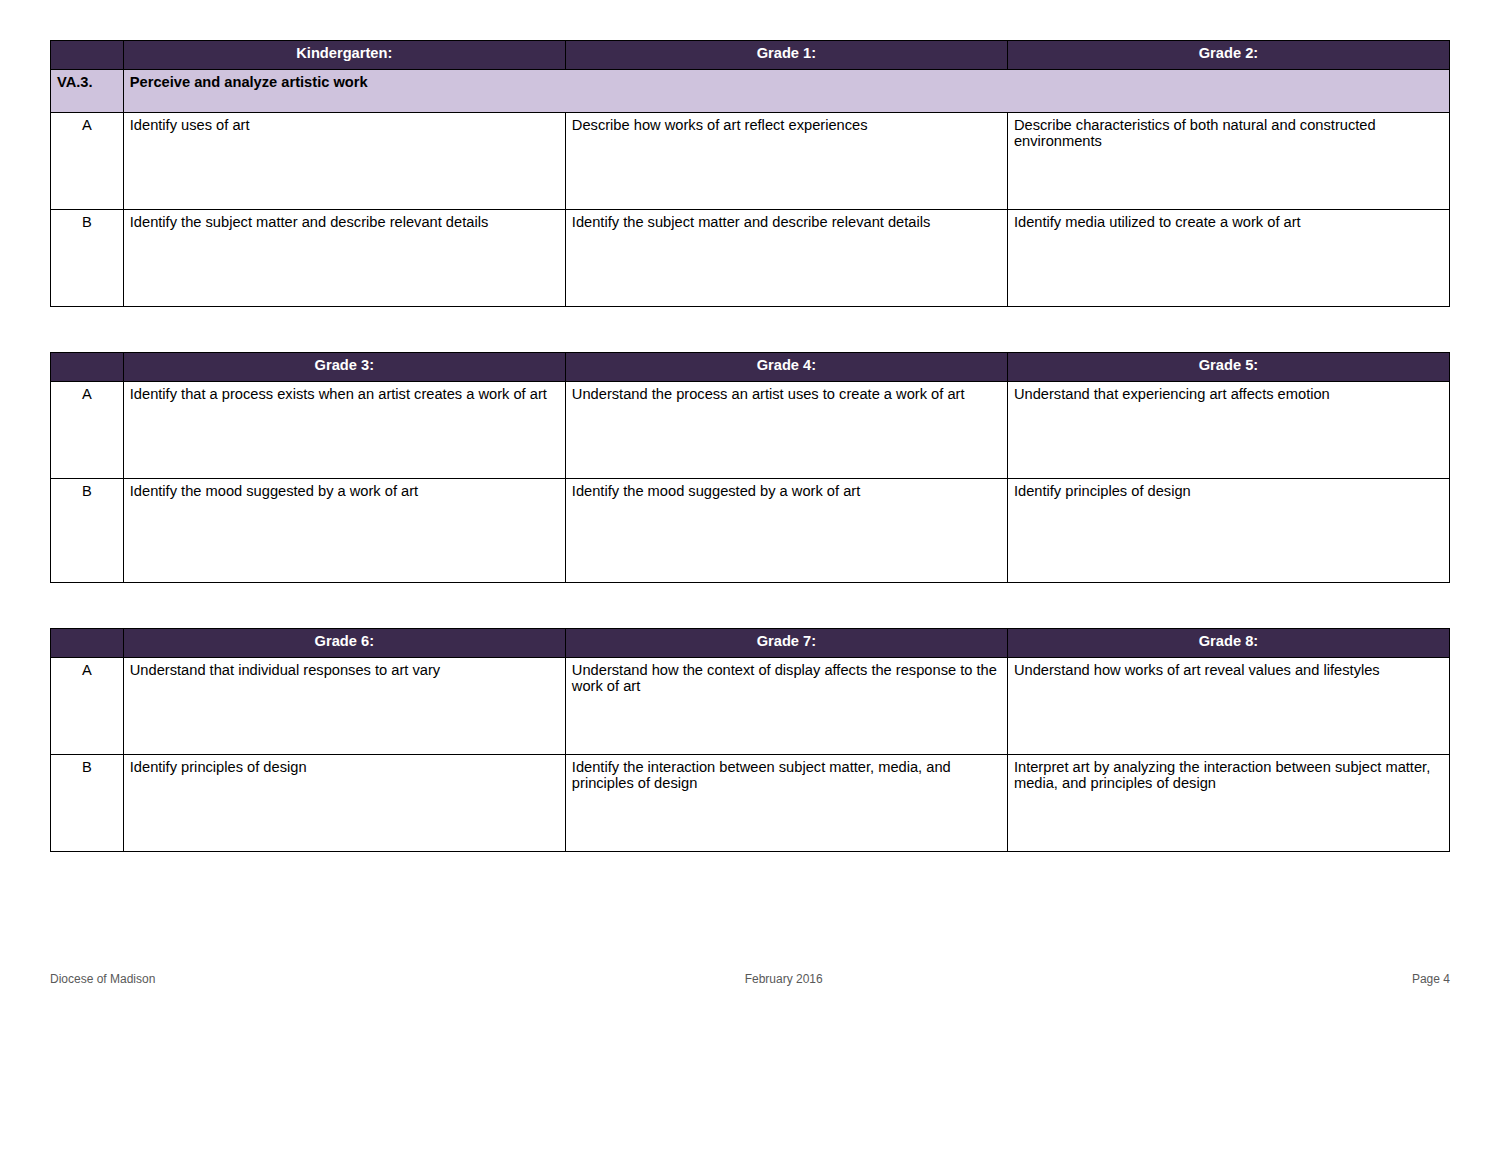| | Kindergarten: | Grade 1: | Grade 2: |
| VA.3. | Perceive and analyze artistic work |
| A | Identify uses of art | Describe how works of art reflect experiences | Describe characteristics of both natural and constructed environments |
| B | Identify the subject matter and describe relevant details | Identify the subject matter and describe relevant details | Identify media utilized to create a work of art |
| | Grade 3: | Grade 4: | Grade 5: |
| A | Identify that a process exists when an artist creates a work of art | Understand the process an artist uses to create a work of art | Understand that experiencing art affects emotion |
| B | Identify the mood suggested by a work of art | Identify the mood suggested by a work of art | Identify principles of design |
| | Grade 6: | Grade 7: | Grade 8: |
| A | Understand that individual responses to art vary | Understand how the context of display affects the response to the work of art | Understand how works of art reveal values and lifestyles |
| B | Identify principles of design | Identify the interaction between subject matter, media, and principles of design | Interpret art by analyzing the interaction between subject matter, media, and principles of design |
Diocese of Madison February 2016 Page 4